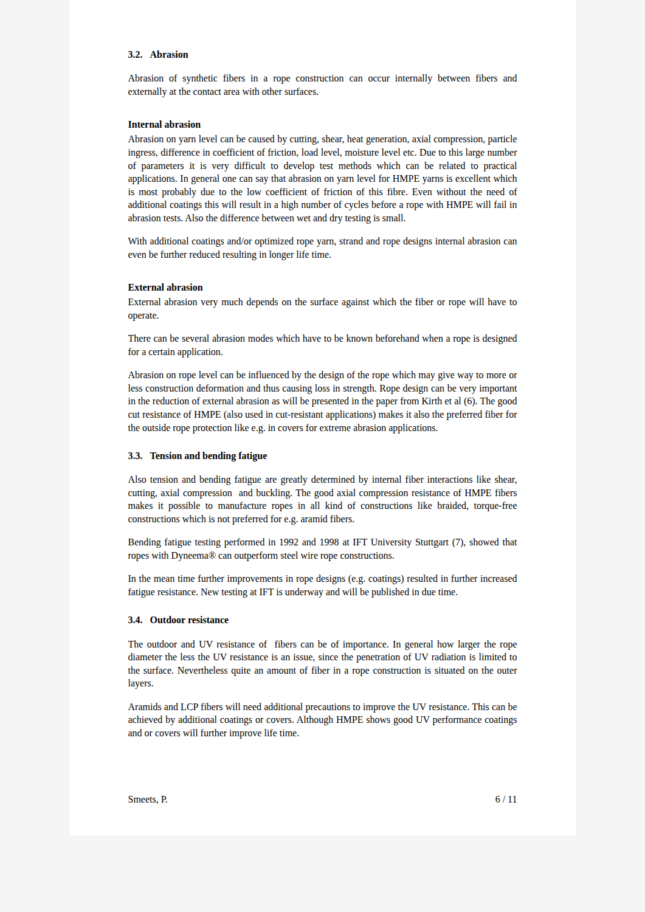3.2. Abrasion
Abrasion of synthetic fibers in a rope construction can occur internally between fibers and externally at the contact area with other surfaces.
Internal abrasion
Abrasion on yarn level can be caused by cutting, shear, heat generation, axial compression, particle ingress, difference in coefficient of friction, load level, moisture level etc. Due to this large number of parameters it is very difficult to develop test methods which can be related to practical applications. In general one can say that abrasion on yarn level for HMPE yarns is excellent which is most probably due to the low coefficient of friction of this fibre. Even without the need of additional coatings this will result in a high number of cycles before a rope with HMPE will fail in abrasion tests. Also the difference between wet and dry testing is small.
With additional coatings and/or optimized rope yarn, strand and rope designs internal abrasion can even be further reduced resulting in longer life time.
External abrasion
External abrasion very much depends on the surface against which the fiber or rope will have to operate.
There can be several abrasion modes which have to be known beforehand when a rope is designed for a certain application.
Abrasion on rope level can be influenced by the design of the rope which may give way to more or less construction deformation and thus causing loss in strength. Rope design can be very important in the reduction of external abrasion as will be presented in the paper from Kirth et al (6). The good cut resistance of HMPE (also used in cut-resistant applications) makes it also the preferred fiber for the outside rope protection like e.g. in covers for extreme abrasion applications.
3.3. Tension and bending fatigue
Also tension and bending fatigue are greatly determined by internal fiber interactions like shear, cutting, axial compression and buckling. The good axial compression resistance of HMPE fibers makes it possible to manufacture ropes in all kind of constructions like braided, torque-free constructions which is not preferred for e.g. aramid fibers.
Bending fatigue testing performed in 1992 and 1998 at IFT University Stuttgart (7), showed that ropes with Dyneema® can outperform steel wire rope constructions.
In the mean time further improvements in rope designs (e.g. coatings) resulted in further increased fatigue resistance. New testing at IFT is underway and will be published in due time.
3.4. Outdoor resistance
The outdoor and UV resistance of fibers can be of importance. In general how larger the rope diameter the less the UV resistance is an issue, since the penetration of UV radiation is limited to the surface. Nevertheless quite an amount of fiber in a rope construction is situated on the outer layers.
Aramids and LCP fibers will need additional precautions to improve the UV resistance. This can be achieved by additional coatings or covers. Although HMPE shows good UV performance coatings and or covers will further improve life time.
Smeets, P. 6 / 11